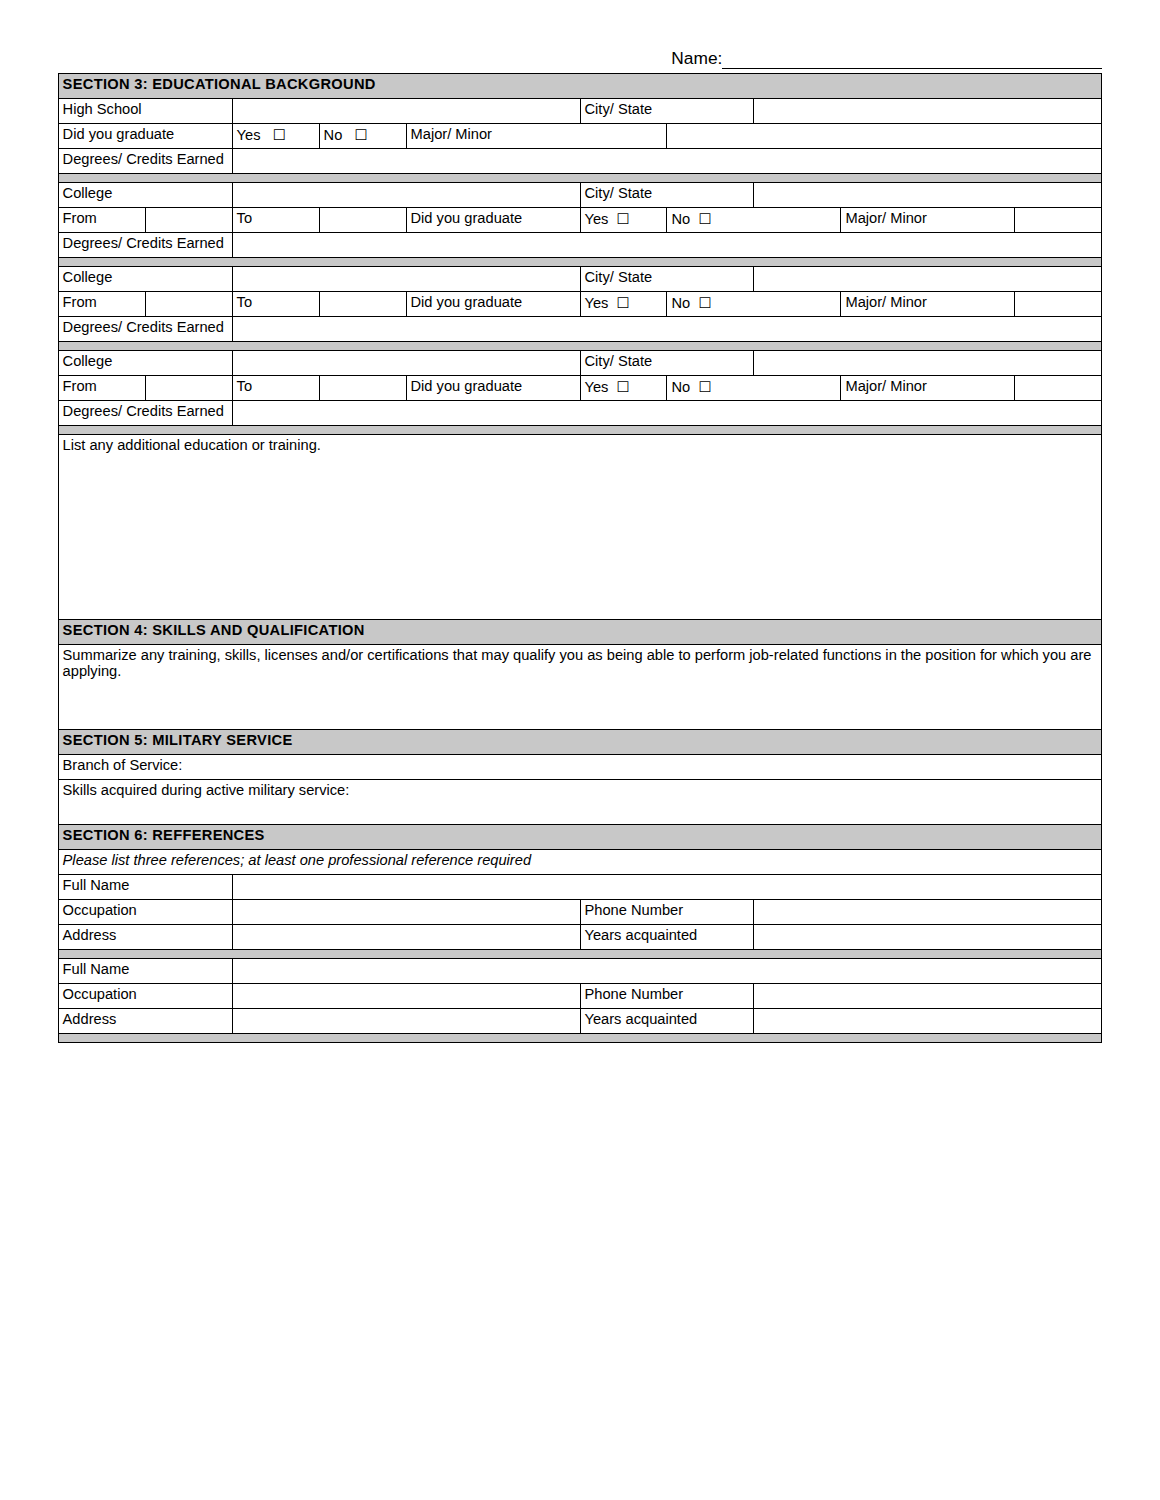Name:
| SECTION 3: EDUCATIONAL BACKGROUND |
| High School | | City/ State | |
| Did you graduate | Yes ☐ | No ☐ | Major/ Minor | |
| Degrees/ Credits Earned | |
| College | | City/ State | |
| From | | To | | Did you graduate | Yes ☐ | No ☐ | Major/ Minor | |
| Degrees/ Credits Earned | |
| College | | City/ State | |
| From | | To | | Did you graduate | Yes ☐ | No ☐ | Major/ Minor | |
| Degrees/ Credits Earned | |
| College | | City/ State | |
| From | | To | | Did you graduate | Yes ☐ | No ☐ | Major/ Minor | |
| Degrees/ Credits Earned | |
| List any additional education or training. |
| SECTION 4: SKILLS AND QUALIFICATION |
| Summarize any training, skills, licenses and/or certifications that may qualify you as being able to perform job-related functions in the position for which you are applying. |
| SECTION 5: MILITARY SERVICE |
| Branch of Service: |
| Skills acquired during active military service: |
| SECTION 6: REFFERENCES |
| Please list three references; at least one professional reference required |
| Full Name | |
| Occupation | | Phone Number | |
| Address | | Years acquainted | |
| Full Name | |
| Occupation | | Phone Number | |
| Address | | Years acquainted | |